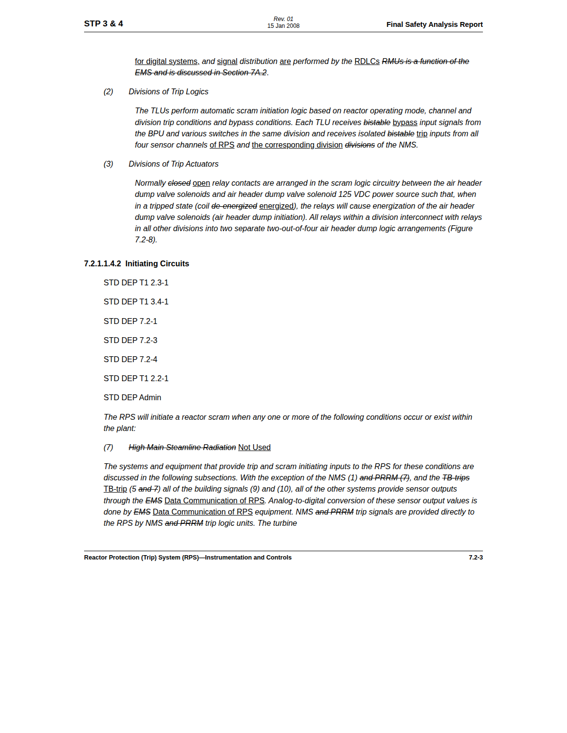STP 3 & 4
Rev. 01
15 Jan 2008
Final Safety Analysis Report
for digital systems, and signal distribution are performed by the RDLCs RMUs is a function of the EMS and is discussed in Section 7A.2.
(2)
Divisions of Trip Logics
The TLUs perform automatic scram initiation logic based on reactor operating mode, channel and division trip conditions and bypass conditions. Each TLU receives bistable bypass input signals from the BPU and various switches in the same division and receives isolated bistable trip inputs from all four sensor channels of RPS and the corresponding division divisions of the NMS.
(3)
Divisions of Trip Actuators
Normally closed open relay contacts are arranged in the scram logic circuitry between the air header dump valve solenoids and air header dump valve solenoid 125 VDC power source such that, when in a tripped state (coil de-energized energized), the relays will cause energization of the air header dump valve solenoids (air header dump initiation). All relays within a division interconnect with relays in all other divisions into two separate two-out-of-four air header dump logic arrangements (Figure 7.2-8).
7.2.1.1.4.2 Initiating Circuits
STD DEP T1 2.3-1
STD DEP T1 3.4-1
STD DEP 7.2-1
STD DEP 7.2-3
STD DEP 7.2-4
STD DEP T1 2.2-1
STD DEP Admin
The RPS will initiate a reactor scram when any one or more of the following conditions occur or exist within the plant:
(7)
High Main Steamline Radiation Not Used
The systems and equipment that provide trip and scram initiating inputs to the RPS for these conditions are discussed in the following subsections. With the exception of the NMS (1) and PRRM (7), and the TB-trips TB-trip (5 and 7) all of the building signals (9) and (10), all of the other systems provide sensor outputs through the EMS Data Communication of RPS. Analog-to-digital conversion of these sensor output values is done by EMS Data Communication of RPS equipment. NMS and PRRM trip signals are provided directly to the RPS by NMS and PRRM trip logic units. The turbine
Reactor Protection (Trip) System (RPS)—Instrumentation and Controls
7.2-3